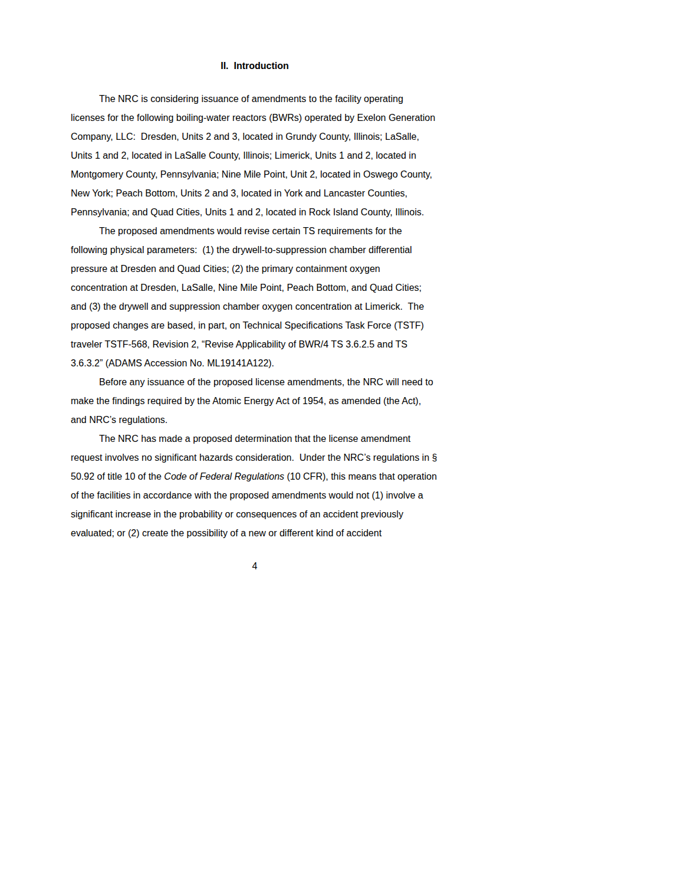II. Introduction
The NRC is considering issuance of amendments to the facility operating licenses for the following boiling-water reactors (BWRs) operated by Exelon Generation Company, LLC: Dresden, Units 2 and 3, located in Grundy County, Illinois; LaSalle, Units 1 and 2, located in LaSalle County, Illinois; Limerick, Units 1 and 2, located in Montgomery County, Pennsylvania; Nine Mile Point, Unit 2, located in Oswego County, New York; Peach Bottom, Units 2 and 3, located in York and Lancaster Counties, Pennsylvania; and Quad Cities, Units 1 and 2, located in Rock Island County, Illinois.
The proposed amendments would revise certain TS requirements for the following physical parameters: (1) the drywell-to-suppression chamber differential pressure at Dresden and Quad Cities; (2) the primary containment oxygen concentration at Dresden, LaSalle, Nine Mile Point, Peach Bottom, and Quad Cities; and (3) the drywell and suppression chamber oxygen concentration at Limerick. The proposed changes are based, in part, on Technical Specifications Task Force (TSTF) traveler TSTF-568, Revision 2, “Revise Applicability of BWR/4 TS 3.6.2.5 and TS 3.6.3.2” (ADAMS Accession No. ML19141A122).
Before any issuance of the proposed license amendments, the NRC will need to make the findings required by the Atomic Energy Act of 1954, as amended (the Act), and NRC’s regulations.
The NRC has made a proposed determination that the license amendment request involves no significant hazards consideration. Under the NRC’s regulations in § 50.92 of title 10 of the Code of Federal Regulations (10 CFR), this means that operation of the facilities in accordance with the proposed amendments would not (1) involve a significant increase in the probability or consequences of an accident previously evaluated; or (2) create the possibility of a new or different kind of accident
4